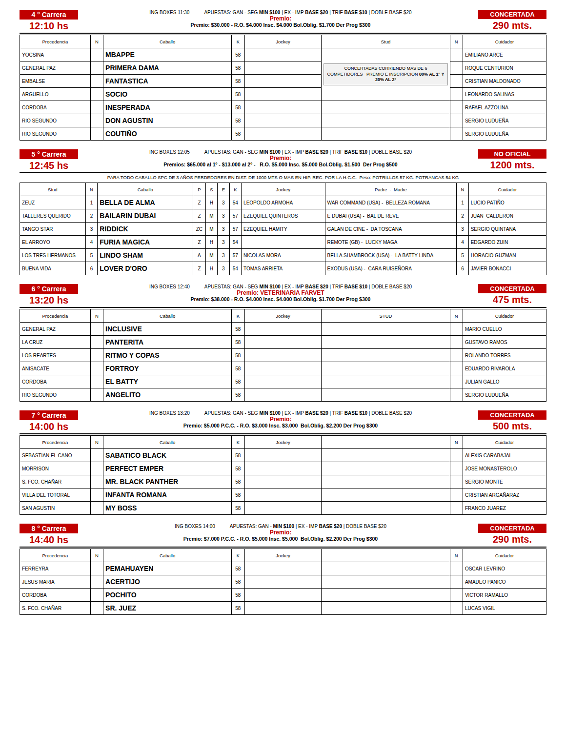4 ° Carrera
12:10 hs
ING BOXES 11:30 APUESTAS: GAN - SEG MIN $100 | EX - IMP BASE $20 | TRIF BASE $10 | DOBLE BASE $20
Premio:
Premio: $30.000 - R.O. $4.000 Insc. $4.000 Bol.Oblig. $1.700 Der Prog $300
CONCERTADA
290 mts.
| Procedencia | N | Caballo | K | Jockey | Stud | N | Cuidador |
| --- | --- | --- | --- | --- | --- | --- | --- |
| YOCSINA | | MBAPPE | 58 | | CONCERTADAS CORRIENDO MAS DE 6 COMPETIDORES PREMIO E INSCRIPCION 80% AL 1° Y 20% AL 2° | | EMILIANO ARCE |
| GENERAL PAZ | | PRIMERA DAMA | 58 | | | ROQUE CENTURION |
| EMBALSE | | FANTASTICA | 58 | | | CRISTIAN MALDONADO |
| ARGUELLO | | SOCIO | 58 | | | LEONARDO SALINAS |
| CORDOBA | | INESPERADA | 58 | | | | RAFAEL AZZOLINA |
| RIO SEGUNDO | | DON AGUSTIN | 58 | | | | SERGIO LUDUEÑA |
| RIO SEGUNDO | | COUTIÑO | 58 | | | | SERGIO LUDUEÑA |
5 ° Carrera
12:45 hs
ING BOXES 12:05 APUESTAS: GAN - SEG MIN $100 | EX - IMP BASE $20 | TRIF BASE $10 | DOBLE BASE $20
Premio:
Premios: $65.000 al 1º - $13.000 al 2º - R.O. $5.000 Insc. $5.000 Bol.Oblig. $1.500 Der Prog $500
NO OFICIAL
1200 mts.
PARA TODO CABALLO SPC DE 3 AÑOS PERDEDORES EN DIST. DE 1000 MTS O MAS EN HIP. REC. POR LA H.C.C. Peso: POTRILLOS 57 KG. POTRANCAS 54 KG
| Stud | N | Caballo | P | S | E | K | Jockey | Padre - Madre | N | Cuidador |
| --- | --- | --- | --- | --- | --- | --- | --- | --- | --- | --- |
| ZEUZ | 1 | BELLA DE ALMA | Z | H | 3 | 54 | LEOPOLDO ARMOHA | WAR COMMAND (USA) - BELLEZA ROMANA | 1 | LUCIO PATIÑO |
| TALLERES QUERIDO | 2 | BAILARIN DUBAI | Z | M | 3 | 57 | EZEQUIEL QUINTEROS | E DUBAI (USA) - BAL DE REVE | 2 | JUAN CALDERON |
| TANGO STAR | 3 | RIDDICK | ZC | M | 3 | 57 | EZEQUIEL HAMITY | GALAN DE CINE - DA TOSCANA | 3 | SERGIO QUINTANA |
| EL ARROYO | 4 | FURIA MAGICA | Z | H | 3 | 54 | | REMOTE (GB) - LUCKY MAGA | 4 | EDGARDO ZUIN |
| LOS TRES HERMANOS | 5 | LINDO SHAM | A | M | 3 | 57 | NICOLAS MORA | BELLA SHAMBROCK (USA) - LA BATTY LINDA | 5 | HORACIO GUZMAN |
| BUENA VIDA | 6 | LOVER D'ORO | Z | H | 3 | 54 | TOMAS ARRIETA | EXODUS (USA) - CARA RUISEÑORA | 6 | JAVIER BONACCI |
6 ° Carrera
13:20 hs
ING BOXES 12:40 APUESTAS: GAN - SEG MIN $100 | EX - IMP BASE $20 | TRIF BASE $10 | DOBLE BASE $20
Premio: VETERINARIA FARVET
Premio: $38.000 - R.O. $4.000 Insc. $4.000 Bol.Oblig. $1.700 Der Prog $300
CONCERTADA
475 mts.
| Procedencia | N | Caballo | K | Jockey | STUD | N | Cuidador |
| --- | --- | --- | --- | --- | --- | --- | --- |
| GENERAL PAZ | | INCLUSIVE | 58 | | | | MARIO CUELLO |
| LA CRUZ | | PANTERITA | 58 | | | | GUSTAVO RAMOS |
| LOS REARTES | | RITMO Y COPAS | 58 | | | | ROLANDO TORRES |
| ANISACATE | | FORTROY | 58 | | | | EDUARDO RIVAROLA |
| CORDOBA | | EL BATTY | 58 | | | | JULIAN GALLO |
| RIO SEGUNDO | | ANGELITO | 58 | | | | SERGIO LUDUEÑA |
7 ° Carrera
14:00 hs
ING BOXES 13:20 APUESTAS: GAN - SEG MIN $100 | EX - IMP BASE $20 | TRIF BASE $10 | DOBLE BASE $20
Premio:
Premio: $5.000 P.C.C. - R.O. $3.000 Insc. $3.000 Bol.Oblig. $2.200 Der Prog $300
CONCERTADA
500 mts.
| Procedencia | N | Caballo | K | Jockey | | N | Cuidador |
| --- | --- | --- | --- | --- | --- | --- | --- |
| SEBASTIAN EL CANO | | SABATICO BLACK | 58 | | | | ALEXIS CARABAJAL |
| MORRISON | | PERFECT EMPER | 58 | | | | JOSE MONASTEROLO |
| S. FCO. CHAÑAR | | MR. BLACK PANTHER | 58 | | | | SERGIO MONTE |
| VILLA DEL TOTORAL | | INFANTA ROMANA | 58 | | | | CRISTIAN ARGAÑARAZ |
| SAN AGUSTIN | | MY BOSS | 58 | | | | FRANCO JUAREZ |
8 ° Carrera
14:40 hs
ING BOXES 14:00 APUESTAS: GAN - MIN $100 | EX - IMP BASE $20 | DOBLE BASE $20
Premio:
Premio: $7.000 P.C.C. - R.O. $5.000 Insc. $5.000 Bol.Oblig. $2.200 Der Prog $300
CONCERTADA
290 mts.
| Procedencia | N | Caballo | K | Jockey | | N | Cuidador |
| --- | --- | --- | --- | --- | --- | --- | --- |
| FERREYRA | | PEMAHUAYEN | 58 | | | | OSCAR LEVRINO |
| JESUS MARIA | | ACERTIJO | 58 | | | | AMADEO PANICO |
| CORDOBA | | POCHITO | 58 | | | | VICTOR RAMALLO |
| S. FCO. CHAÑAR | | SR. JUEZ | 58 | | | | LUCAS VIGIL |